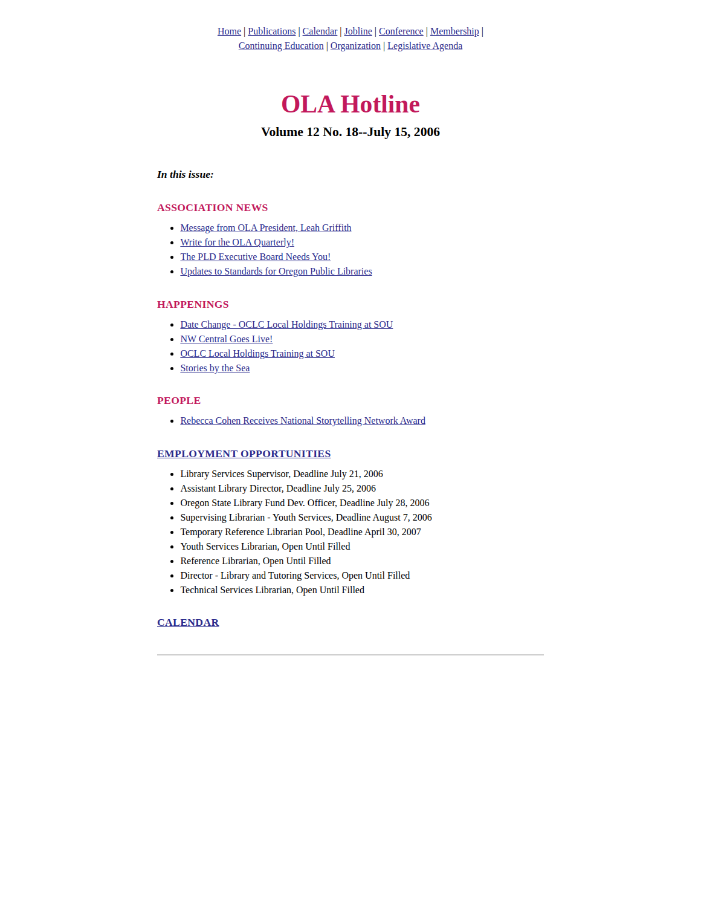Home | Publications | Calendar | Jobline | Conference | Membership |
Continuing Education | Organization | Legislative Agenda
OLA Hotline
Volume 12 No. 18--July 15, 2006
In this issue:
ASSOCIATION NEWS
Message from OLA President, Leah Griffith
Write for the OLA Quarterly!
The PLD Executive Board Needs You!
Updates to Standards for Oregon Public Libraries
HAPPENINGS
Date Change - OCLC Local Holdings Training at SOU
NW Central Goes Live!
OCLC Local Holdings Training at SOU
Stories by the Sea
PEOPLE
Rebecca Cohen Receives National Storytelling Network Award
EMPLOYMENT OPPORTUNITIES
Library Services Supervisor, Deadline July 21, 2006
Assistant Library Director, Deadline July 25, 2006
Oregon State Library Fund Dev. Officer, Deadline July 28, 2006
Supervising Librarian - Youth Services, Deadline August 7, 2006
Temporary Reference Librarian Pool, Deadline April 30, 2007
Youth Services Librarian, Open Until Filled
Reference Librarian, Open Until Filled
Director - Library and Tutoring Services, Open Until Filled
Technical Services Librarian, Open Until Filled
CALENDAR